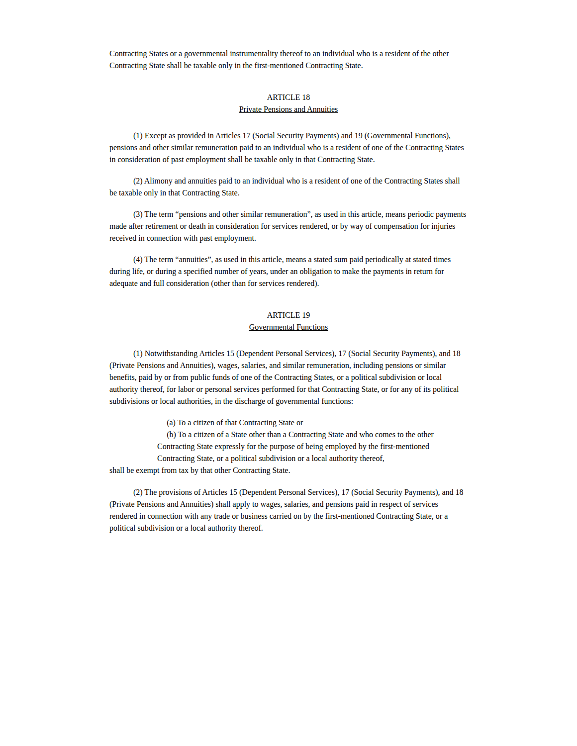Contracting States or a governmental instrumentality thereof to an individual who is a resident of the other Contracting State shall be taxable only in the first-mentioned Contracting State.
ARTICLE 18
Private Pensions and Annuities
(1) Except as provided in Articles 17 (Social Security Payments) and 19 (Governmental Functions), pensions and other similar remuneration paid to an individual who is a resident of one of the Contracting States in consideration of past employment shall be taxable only in that Contracting State.
(2) Alimony and annuities paid to an individual who is a resident of one of the Contracting States shall be taxable only in that Contracting State.
(3) The term “pensions and other similar remuneration”, as used in this article, means periodic payments made after retirement or death in consideration for services rendered, or by way of compensation for injuries received in connection with past employment.
(4) The term “annuities”, as used in this article, means a stated sum paid periodically at stated times during life, or during a specified number of years, under an obligation to make the payments in return for adequate and full consideration (other than for services rendered).
ARTICLE 19
Governmental Functions
(1) Notwithstanding Articles 15 (Dependent Personal Services), 17 (Social Security Payments), and 18 (Private Pensions and Annuities), wages, salaries, and similar remuneration, including pensions or similar benefits, paid by or from public funds of one of the Contracting States, or a political subdivision or local authority thereof, for labor or personal services performed for that Contracting State, or for any of its political subdivisions or local authorities, in the discharge of governmental functions:
(a) To a citizen of that Contracting State or
(b) To a citizen of a State other than a Contracting State and who comes to the other
Contracting State expressly for the purpose of being employed by the first-mentioned
Contracting State, or a political subdivision or a local authority thereof,
shall be exempt from tax by that other Contracting State.
(2) The provisions of Articles 15 (Dependent Personal Services), 17 (Social Security Payments), and 18 (Private Pensions and Annuities) shall apply to wages, salaries, and pensions paid in respect of services rendered in connection with any trade or business carried on by the first-mentioned Contracting State, or a political subdivision or a local authority thereof.